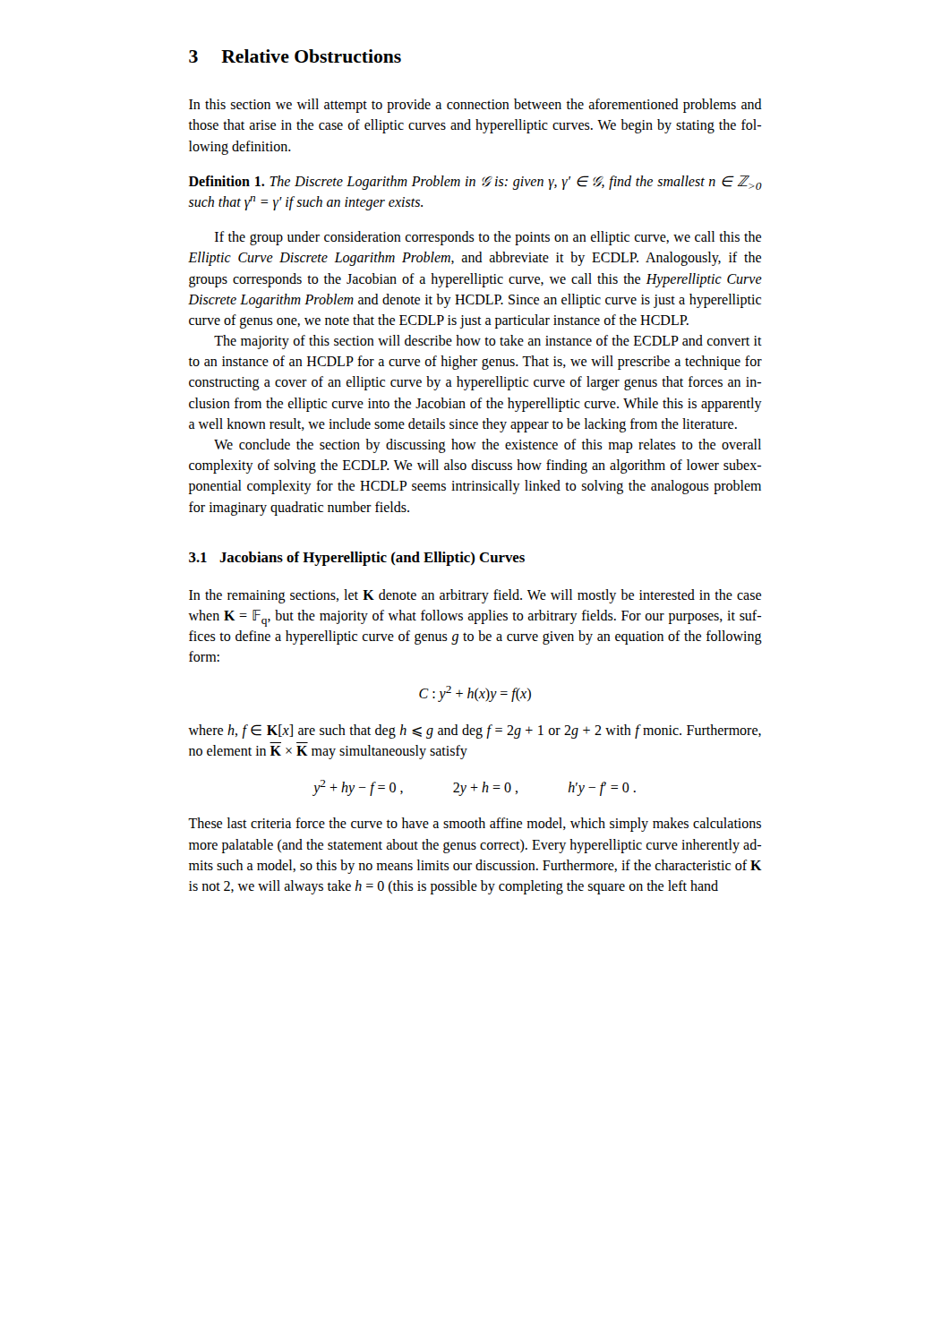3 Relative Obstructions
In this section we will attempt to provide a connection between the aforementioned problems and those that arise in the case of elliptic curves and hyperelliptic curves. We begin by stating the following definition.
Definition 1. The Discrete Logarithm Problem in 𝒢 is: given γ, γ′ ∈ 𝒢, find the smallest n ∈ ℤ>0 such that γn = γ′ if such an integer exists.
If the group under consideration corresponds to the points on an elliptic curve, we call this the Elliptic Curve Discrete Logarithm Problem, and abbreviate it by ECDLP. Analogously, if the groups corresponds to the Jacobian of a hyperelliptic curve, we call this the Hyperelliptic Curve Discrete Logarithm Problem and denote it by HCDLP. Since an elliptic curve is just a hyperelliptic curve of genus one, we note that the ECDLP is just a particular instance of the HCDLP.
The majority of this section will describe how to take an instance of the ECDLP and convert it to an instance of an HCDLP for a curve of higher genus. That is, we will prescribe a technique for constructing a cover of an elliptic curve by a hyperelliptic curve of larger genus that forces an inclusion from the elliptic curve into the Jacobian of the hyperelliptic curve. While this is apparently a well known result, we include some details since they appear to be lacking from the literature.
We conclude the section by discussing how the existence of this map relates to the overall complexity of solving the ECDLP. We will also discuss how finding an algorithm of lower subexponential complexity for the HCDLP seems intrinsically linked to solving the analogous problem for imaginary quadratic number fields.
3.1 Jacobians of Hyperelliptic (and Elliptic) Curves
In the remaining sections, let K denote an arbitrary field. We will mostly be interested in the case when K = 𝔽q, but the majority of what follows applies to arbitrary fields. For our purposes, it suffices to define a hyperelliptic curve of genus g to be a curve given by an equation of the following form:
C : y2 + h(x)y = f(x)
where h, f ∈ K[x] are such that deg h ⩽ g and deg f = 2g + 1 or 2g + 2 with f monic. Furthermore, no element in K × K may simultaneously satisfy
y2 + hy − f = 0 , 2y + h = 0 , h′y − f′ = 0 .
These last criteria force the curve to have a smooth affine model, which simply makes calculations more palatable (and the statement about the genus correct). Every hyperelliptic curve inherently admits such a model, so this by no means limits our discussion. Furthermore, if the characteristic of K is not 2, we will always take h = 0 (this is possible by completing the square on the left hand